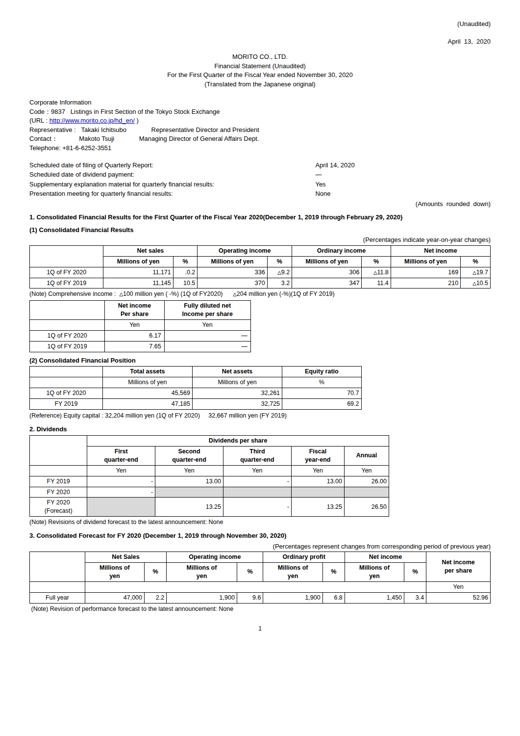(Unaudited)
April 13, 2020
MORITO CO., LTD.
Financial Statement (Unaudited)
For the First Quarter of the Fiscal Year ended November 30, 2020
(Translated from the Japanese original)
Corporate Information
Code：9837 Listings in First Section of the Tokyo Stock Exchange
(URL : http://www.morito.co.jp/hd_en/ )
Representative : Takaki Ichitsubo Representative Director and President
Contact： Makoto Tsuji Managing Director of General Affairs Dept.
Telephone: +81-6-6252-3551
| Scheduled date of filing of Quarterly Report: | April 14, 2020 |
| Scheduled date of dividend payment: | ― |
| Supplementary explanation material for quarterly financial results: | Yes |
| Presentation meeting for quarterly financial results: | None |
(Amounts rounded down)
1. Consolidated Financial Results for the First Quarter of the Fiscal Year 2020(December 1, 2019 through February 29, 2020)
(1) Consolidated Financial Results
(Percentages indicate year-on-year changes)
| | Net sales | Operating income | Ordinary income | Net income |
| --- | --- | --- | --- | --- |
| Millions of yen | % | Millions of yen | % | Millions of yen | % | Millions of yen | % |
| 1Q of FY 2020 | 11,171 | .0.2 | 336 | △ 9.2 | 306 | △ 11.8 | 169 | △ 19.7 |
| 1Q of FY 2019 | 11,145 | 10.5 | 370 | 3.2 | 347 | 11.4 | 210 | △ 10.5 |
(Note) Comprehensive income : △100 million yen ( -%) (1Q of FY2020) △204 million yen (-%)(1Q of FY 2019)
| | Net income Per share | Fully diluted net Income per share |
| --- | --- | --- |
| | Yen | Yen |
| 1Q of FY 2020 | 6.17 | ― |
| 1Q of FY 2019 | 7.65 | ― |
(2) Consolidated Financial Position
| | Total assets | Net assets | Equity ratio |
| --- | --- | --- | --- |
| | Millions of yen | Millions of yen | % |
| 1Q of FY 2020 | 45,569 | 32,261 | 70.7 |
| FY 2019 | 47,185 | 32,725 | 69.2 |
(Reference) Equity capital : 32,204 million yen (1Q of FY 2020) 32,667 million yen (FY 2019)
2. Dividends
| | Dividends per share |
| --- | --- |
| First quarter-end | Second quarter-end | Third quarter-end | Fiscal year-end | Annual |
| | Yen | Yen | Yen | Yen | Yen |
| FY 2019 | - | 13.00 | - | 13.00 | 26.00 |
| FY 2020 | - | | | | |
| FY 2020 (Forecast) | | 13.25 | - | 13.25 | 26.50 |
(Note) Revisions of dividend forecast to the latest announcement: None
3. Consolidated Forecast for FY 2020 (December 1, 2019 through November 30, 2020)
(Percentages represent changes from corresponding period of previous year)
| | Net Sales | Operating income | Ordinary profit | Net income | Net income per share |
| --- | --- | --- | --- | --- | --- |
| Millions of yen | % | Millions of yen | % | Millions of yen | % | Millions of yen | % |
| | | | | | | | | | Yen |
| Full year | 47,000 | 2.2 | 1,900 | 9.6 | 1,900 | 6.8 | 1,450 | 3.4 | 52.96 |
(Note) Revision of performance forecast to the latest announcement: None
1